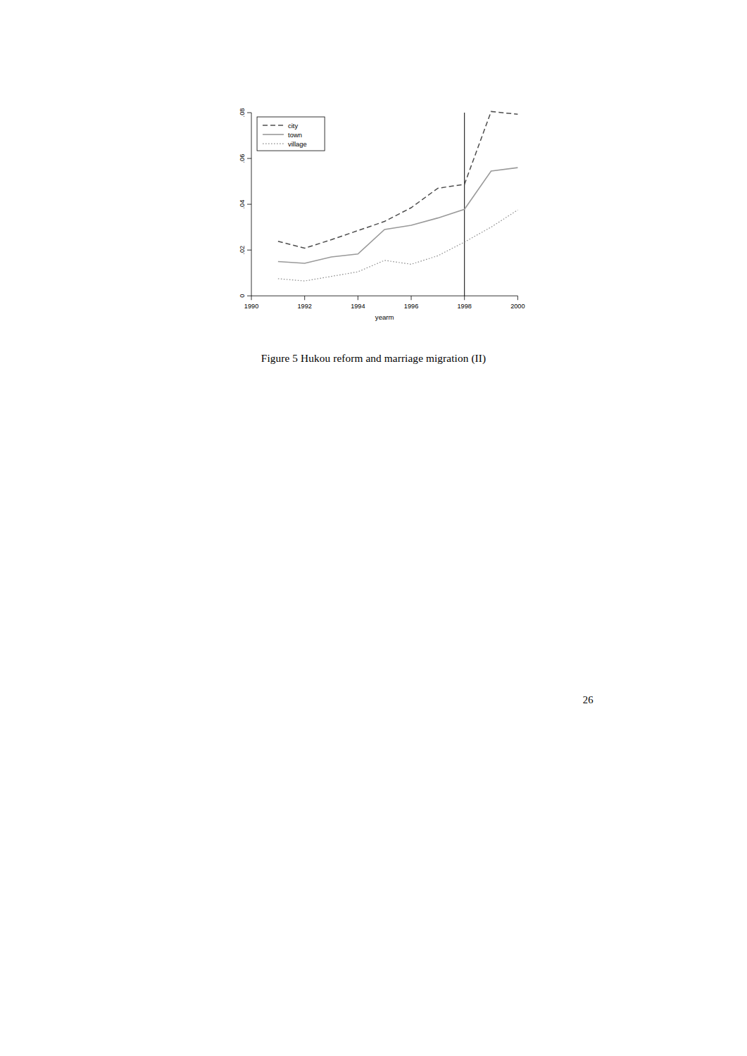0 .02 .04 .06 .08 1990 1992 1994 1996 1998 2000 yearm city town village
Figure 5 Hukou reform and marriage migration (II)
26